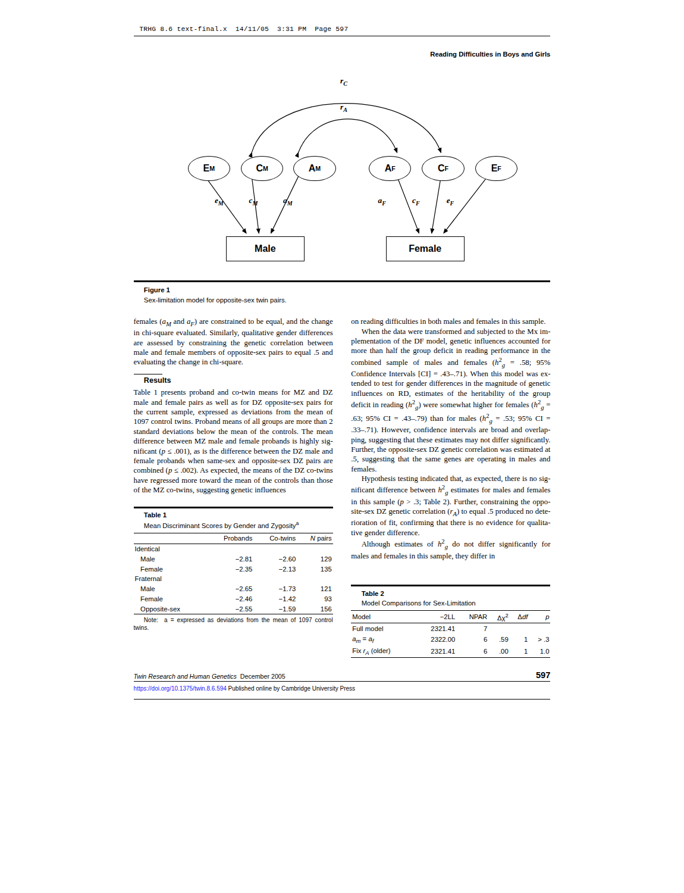TRHG 8.6 text-final.x 14/11/05 3:31 PM Page 597
Reading Difficulties in Boys and Girls
rC
rA
EM
CM
AM
AF
CF
EF
eM
cM
aM
aF
cF
eF
Male
Female
Figure 1
Sex-limitation model for opposite-sex twin pairs.
females (aM and aF) are constrained to be equal, and the change in chi-square evaluated. Similarly, qualitative gender differences are assessed by constraining the genetic correlation between male and female members of opposite-sex pairs to equal .5 and evaluating the change in chi-square.
Results
Table 1 presents proband and co-twin means for MZ and DZ male and female pairs as well as for DZ opposite-sex pairs for the current sample, expressed as deviations from the mean of 1097 control twins. Proband means of all groups are more than 2 standard deviations below the mean of the controls. The mean difference between MZ male and female probands is highly significant (p ≤ .001), as is the difference between the DZ male and female probands when same-sex and opposite-sex DZ pairs are combined (p ≤ .002). As expected, the means of the DZ co-twins have regressed more toward the mean of the controls than those of the MZ co-twins, suggesting genetic influences
Table 1
Mean Discriminant Scores by Gender and Zygositya
| | Probands | Co-twins | N pairs |
| --- | --- | --- | --- |
| Identical | | | |
| Male | −2.81 | −2.60 | 129 |
| Female | −2.35 | −2.13 | 135 |
| Fraternal | | | |
| Male | −2.65 | −1.73 | 121 |
| Female | −2.46 | −1.42 | 93 |
| Opposite-sex | −2.55 | −1.59 | 156 |
Note: a = expressed as deviations from the mean of 1097 control twins.
on reading difficulties in both males and females in this sample.
When the data were transformed and subjected to the Mx implementation of the DF model, genetic influences accounted for more than half the group deficit in reading performance in the combined sample of males and females (h2g = .58; 95% Confidence Intervals [CI] = .43–.71). When this model was extended to test for gender differences in the magnitude of genetic influences on RD, estimates of the heritability of the group deficit in reading (h2g) were somewhat higher for females (h2g = .63; 95% CI = .43–.79) than for males (h2g = .53; 95% CI = .33–.71). However, confidence intervals are broad and overlapping, suggesting that these estimates may not differ significantly. Further, the opposite-sex DZ genetic correlation was estimated at .5, suggesting that the same genes are operating in males and females.
Hypothesis testing indicated that, as expected, there is no significant difference between h2g estimates for males and females in this sample (p > .3; Table 2). Further, constraining the opposite-sex DZ genetic correlation (rA) to equal .5 produced no deterioration of fit, confirming that there is no evidence for qualitative gender difference.
Although estimates of h2g do not differ significantly for males and females in this sample, they differ in
Table 2
Model Comparisons for Sex-Limitation
| Model | −2LL | NPAR | Δχ 2 | Δ df | p |
| --- | --- | --- | --- | --- | --- |
| Full model | 2321.41 | 7 | | | |
| a m = a f | 2322.00 | 6 | .59 | 1 | > .3 |
| Fix r A (older) | 2321.41 | 6 | .00 | 1 | 1.0 |
Twin Research and Human Genetics December 2005
597
https://doi.org/10.1375/twin.8.6.594 Published online by Cambridge University Press